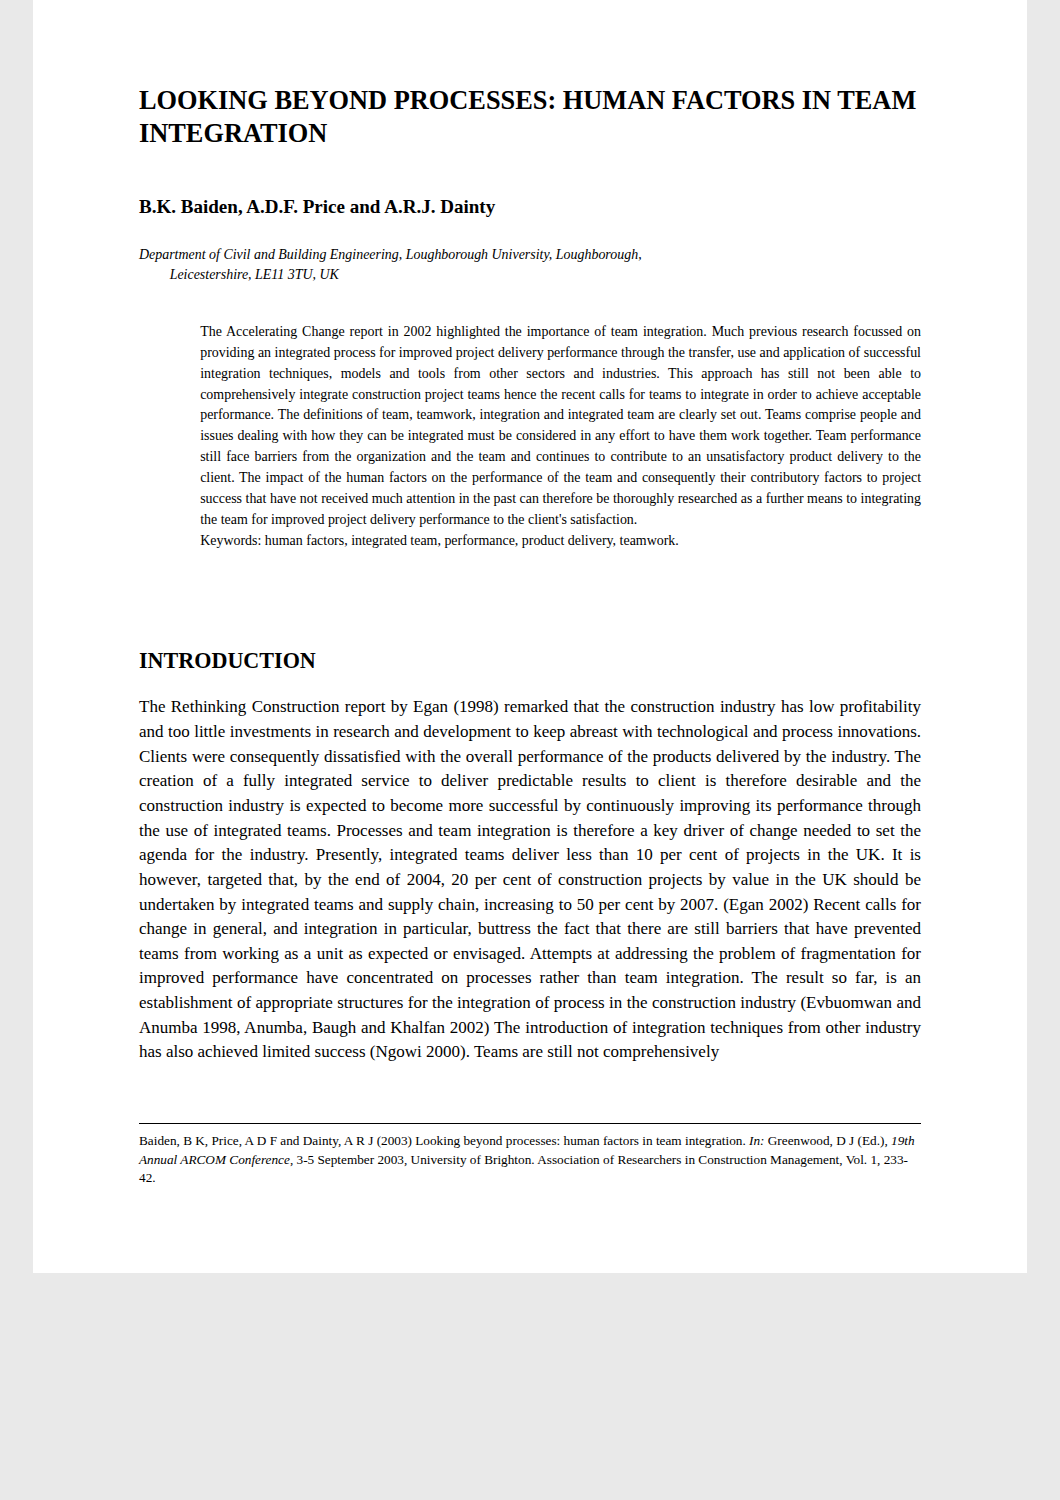Looking beyond processes: human factors in team integration
B.K. Baiden, A.D.F. Price and A.R.J. Dainty
Department of Civil and Building Engineering, Loughborough University, Loughborough, Leicestershire, LE11 3TU, UK
The Accelerating Change report in 2002 highlighted the importance of team integration. Much previous research focussed on providing an integrated process for improved project delivery performance through the transfer, use and application of successful integration techniques, models and tools from other sectors and industries. This approach has still not been able to comprehensively integrate construction project teams hence the recent calls for teams to integrate in order to achieve acceptable performance. The definitions of team, teamwork, integration and integrated team are clearly set out. Teams comprise people and issues dealing with how they can be integrated must be considered in any effort to have them work together. Team performance still face barriers from the organization and the team and continues to contribute to an unsatisfactory product delivery to the client. The impact of the human factors on the performance of the team and consequently their contributory factors to project success that have not received much attention in the past can therefore be thoroughly researched as a further means to integrating the team for improved project delivery performance to the client's satisfaction.
Keywords: human factors, integrated team, performance, product delivery, teamwork.
Introduction
The Rethinking Construction report by Egan (1998) remarked that the construction industry has low profitability and too little investments in research and development to keep abreast with technological and process innovations. Clients were consequently dissatisfied with the overall performance of the products delivered by the industry. The creation of a fully integrated service to deliver predictable results to client is therefore desirable and the construction industry is expected to become more successful by continuously improving its performance through the use of integrated teams. Processes and team integration is therefore a key driver of change needed to set the agenda for the industry. Presently, integrated teams deliver less than 10 per cent of projects in the UK. It is however, targeted that, by the end of 2004, 20 per cent of construction projects by value in the UK should be undertaken by integrated teams and supply chain, increasing to 50 per cent by 2007. (Egan 2002) Recent calls for change in general, and integration in particular, buttress the fact that there are still barriers that have prevented teams from working as a unit as expected or envisaged. Attempts at addressing the problem of fragmentation for improved performance have concentrated on processes rather than team integration. The result so far, is an establishment of appropriate structures for the integration of process in the construction industry (Evbuomwan and Anumba 1998, Anumba, Baugh and Khalfan 2002) The introduction of integration techniques from other industry has also achieved limited success (Ngowi 2000). Teams are still not comprehensively
Baiden, B K, Price, A D F and Dainty, A R J (2003) Looking beyond processes: human factors in team integration. In: Greenwood, D J (Ed.), 19th Annual ARCOM Conference, 3-5 September 2003, University of Brighton. Association of Researchers in Construction Management, Vol. 1, 233-42.